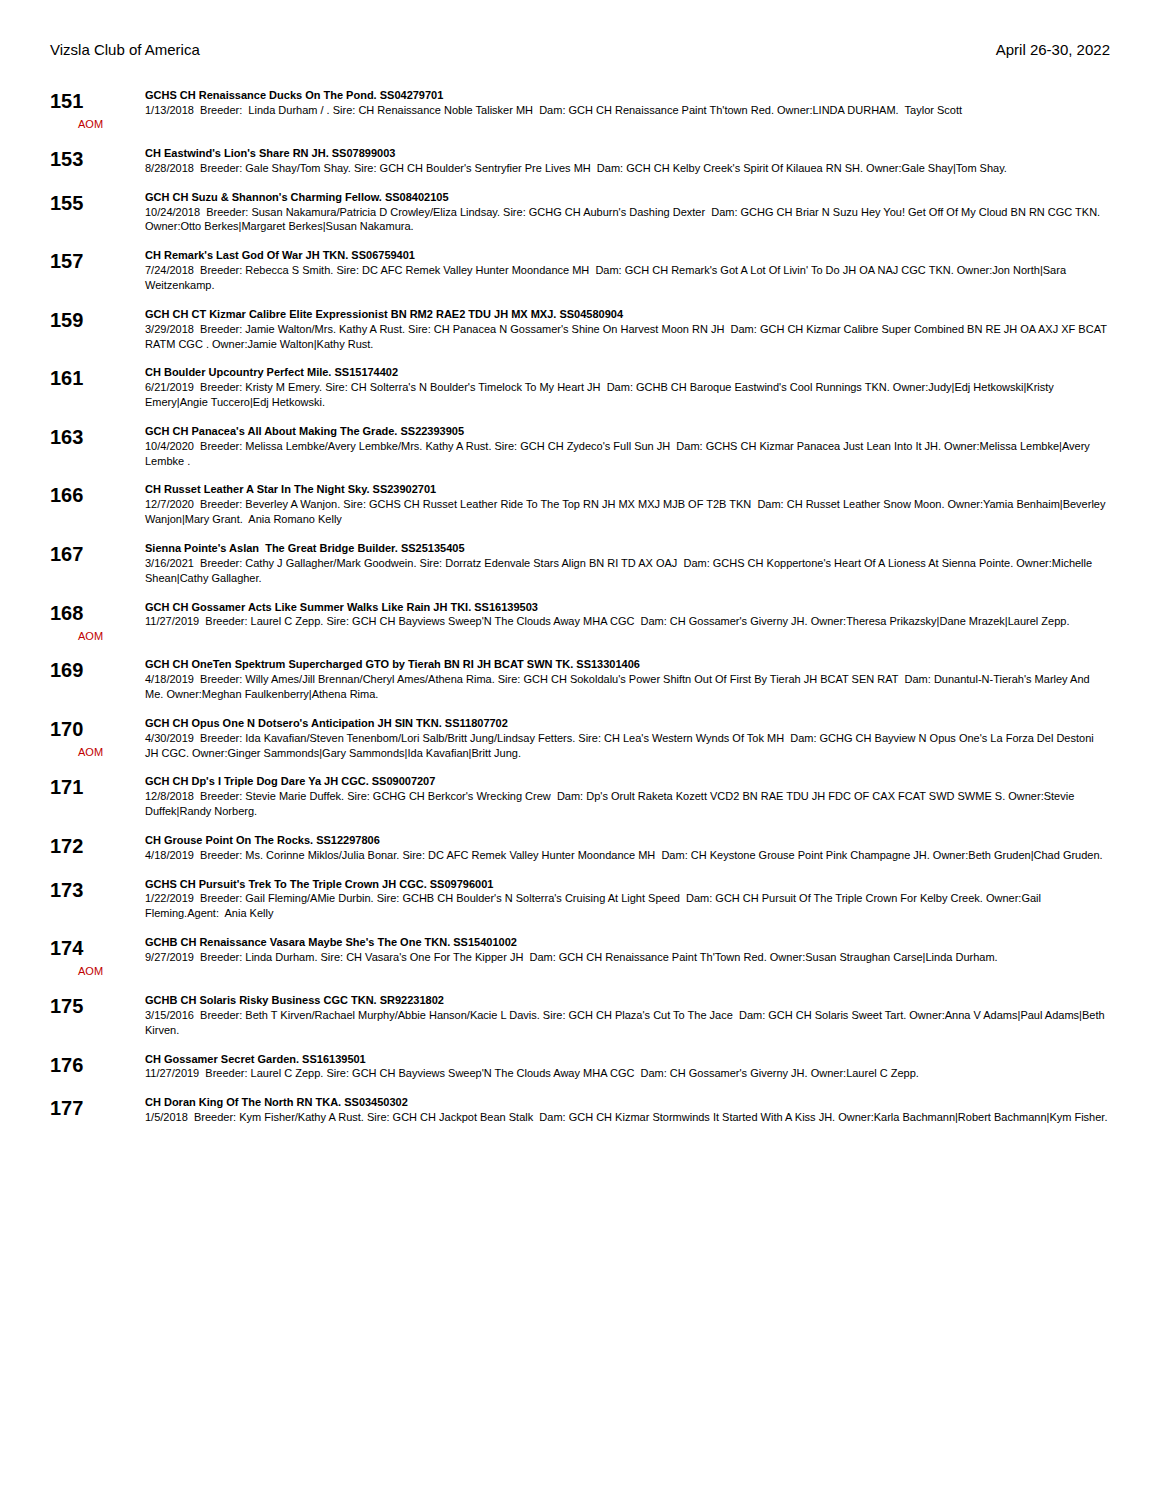Vizsla Club of America
April 26-30, 2022
151 AOM
GCHS CH Renaissance Ducks On The Pond. SS04279701 1/13/2018 Breeder: Linda Durham / . Sire: CH Renaissance Noble Talisker MH Dam: GCH CH Renaissance Paint Th'town Red. Owner:LINDA DURHAM. Taylor Scott
153
CH Eastwind's Lion's Share RN JH. SS07899003 8/28/2018 Breeder: Gale Shay/Tom Shay. Sire: GCH CH Boulder's Sentryfier Pre Lives MH Dam: GCH CH Kelby Creek's Spirit Of Kilauea RN SH. Owner:Gale Shay|Tom Shay.
155
GCH CH Suzu & Shannon's Charming Fellow. SS08402105 10/24/2018 Breeder: Susan Nakamura/Patricia D Crowley/Eliza Lindsay. Sire: GCHG CH Auburn's Dashing Dexter Dam: GCHG CH Briar N Suzu Hey You! Get Off Of My Cloud BN RN CGC TKN. Owner:Otto Berkes|Margaret Berkes|Susan Nakamura.
157
CH Remark's Last God Of War JH TKN. SS06759401 7/24/2018 Breeder: Rebecca S Smith. Sire: DC AFC Remek Valley Hunter Moondance MH Dam: GCH CH Remark's Got A Lot Of Livin' To Do JH OA NAJ CGC TKN. Owner:Jon North|Sara Weitzenkamp.
159
GCH CH CT Kizmar Calibre Elite Expressionist BN RM2 RAE2 TDU JH MX MXJ. SS04580904 3/29/2018 Breeder: Jamie Walton/Mrs. Kathy A Rust. Sire: CH Panacea N Gossamer's Shine On Harvest Moon RN JH Dam: GCH CH Kizmar Calibre Super Combined BN RE JH OA AXJ XF BCAT RATM CGC . Owner:Jamie Walton|Kathy Rust.
161
CH Boulder Upcountry Perfect Mile. SS15174402 6/21/2019 Breeder: Kristy M Emery. Sire: CH Solterra's N Boulder's Timelock To My Heart JH Dam: GCHB CH Baroque Eastwind's Cool Runnings TKN. Owner:Judy|Edj Hetkowski|Kristy Emery|Angie Tuccero|Edj Hetkowski.
163
GCH CH Panacea's All About Making The Grade. SS22393905 10/4/2020 Breeder: Melissa Lembke/Avery Lembke/Mrs. Kathy A Rust. Sire: GCH CH Zydeco's Full Sun JH Dam: GCHS CH Kizmar Panacea Just Lean Into It JH. Owner:Melissa Lembke|Avery Lembke .
166
CH Russet Leather A Star In The Night Sky. SS23902701 12/7/2020 Breeder: Beverley A Wanjon. Sire: GCHS CH Russet Leather Ride To The Top RN JH MX MXJ MJB OF T2B TKN Dam: CH Russet Leather Snow Moon. Owner:Yamia Benhaim|Beverley Wanjon|Mary Grant. Ania Romano Kelly
167
Sienna Pointe's Aslan The Great Bridge Builder. SS25135405 3/16/2021 Breeder: Cathy J Gallagher/Mark Goodwein. Sire: Dorratz Edenvale Stars Align BN RI TD AX OAJ Dam: GCHS CH Koppertone's Heart Of A Lioness At Sienna Pointe. Owner:Michelle Shean|Cathy Gallagher.
168 AOM
GCH CH Gossamer Acts Like Summer Walks Like Rain JH TKI. SS16139503 11/27/2019 Breeder: Laurel C Zepp. Sire: GCH CH Bayviews Sweep'N The Clouds Away MHA CGC Dam: CH Gossamer's Giverny JH. Owner:Theresa Prikazsky|Dane Mrazek|Laurel Zepp.
169
GCH CH OneTen Spektrum Supercharged GTO by Tierah BN RI JH BCAT SWN TK. SS13301406 4/18/2019 Breeder: Willy Ames/Jill Brennan/Cheryl Ames/Athena Rima. Sire: GCH CH Sokoldalu's Power Shiftn Out Of First By Tierah JH BCAT SEN RAT Dam: Dunantul-N-Tierah's Marley And Me. Owner:Meghan Faulkenberry|Athena Rima.
170 AOM
GCH CH Opus One N Dotsero's Anticipation JH SIN TKN. SS11807702 4/30/2019 Breeder: Ida Kavafian/Steven Tenenbom/Lori Salb/Britt Jung/Lindsay Fetters. Sire: CH Lea's Western Wynds Of Tok MH Dam: GCHG CH Bayview N Opus One's La Forza Del Destoni JH CGC. Owner:Ginger Sammonds|Gary Sammonds|Ida Kavafian|Britt Jung.
171
GCH CH Dp's I Triple Dog Dare Ya JH CGC. SS09007207 12/8/2018 Breeder: Stevie Marie Duffek. Sire: GCHG CH Berkcor's Wrecking Crew Dam: Dp's Orult Raketa Kozett VCD2 BN RAE TDU JH FDC OF CAX FCAT SWD SWME S. Owner:Stevie Duffek|Randy Norberg.
172
CH Grouse Point On The Rocks. SS12297806 4/18/2019 Breeder: Ms. Corinne Miklos/Julia Bonar. Sire: DC AFC Remek Valley Hunter Moondance MH Dam: CH Keystone Grouse Point Pink Champagne JH. Owner:Beth Gruden|Chad Gruden.
173
GCHS CH Pursuit's Trek To The Triple Crown JH CGC. SS09796001 1/22/2019 Breeder: Gail Fleming/AMie Durbin. Sire: GCHB CH Boulder's N Solterra's Cruising At Light Speed Dam: GCH CH Pursuit Of The Triple Crown For Kelby Creek. Owner:Gail Fleming.Agent: Ania Kelly
174 AOM
GCHB CH Renaissance Vasara Maybe She's The One TKN. SS15401002 9/27/2019 Breeder: Linda Durham. Sire: CH Vasara's One For The Kipper JH Dam: GCH CH Renaissance Paint Th'Town Red. Owner:Susan Straughan Carse|Linda Durham.
175
GCHB CH Solaris Risky Business CGC TKN. SR92231802 3/15/2016 Breeder: Beth T Kirven/Rachael Murphy/Abbie Hanson/Kacie L Davis. Sire: GCH CH Plaza's Cut To The Jace Dam: GCH CH Solaris Sweet Tart. Owner:Anna V Adams|Paul Adams|Beth Kirven.
176
CH Gossamer Secret Garden. SS16139501 11/27/2019 Breeder: Laurel C Zepp. Sire: GCH CH Bayviews Sweep'N The Clouds Away MHA CGC Dam: CH Gossamer's Giverny JH. Owner:Laurel C Zepp.
177
CH Doran King Of The North RN TKA. SS03450302 1/5/2018 Breeder: Kym Fisher/Kathy A Rust. Sire: GCH CH Jackpot Bean Stalk Dam: GCH CH Kizmar Stormwinds It Started With A Kiss JH. Owner:Karla Bachmann|Robert Bachmann|Kym Fisher.